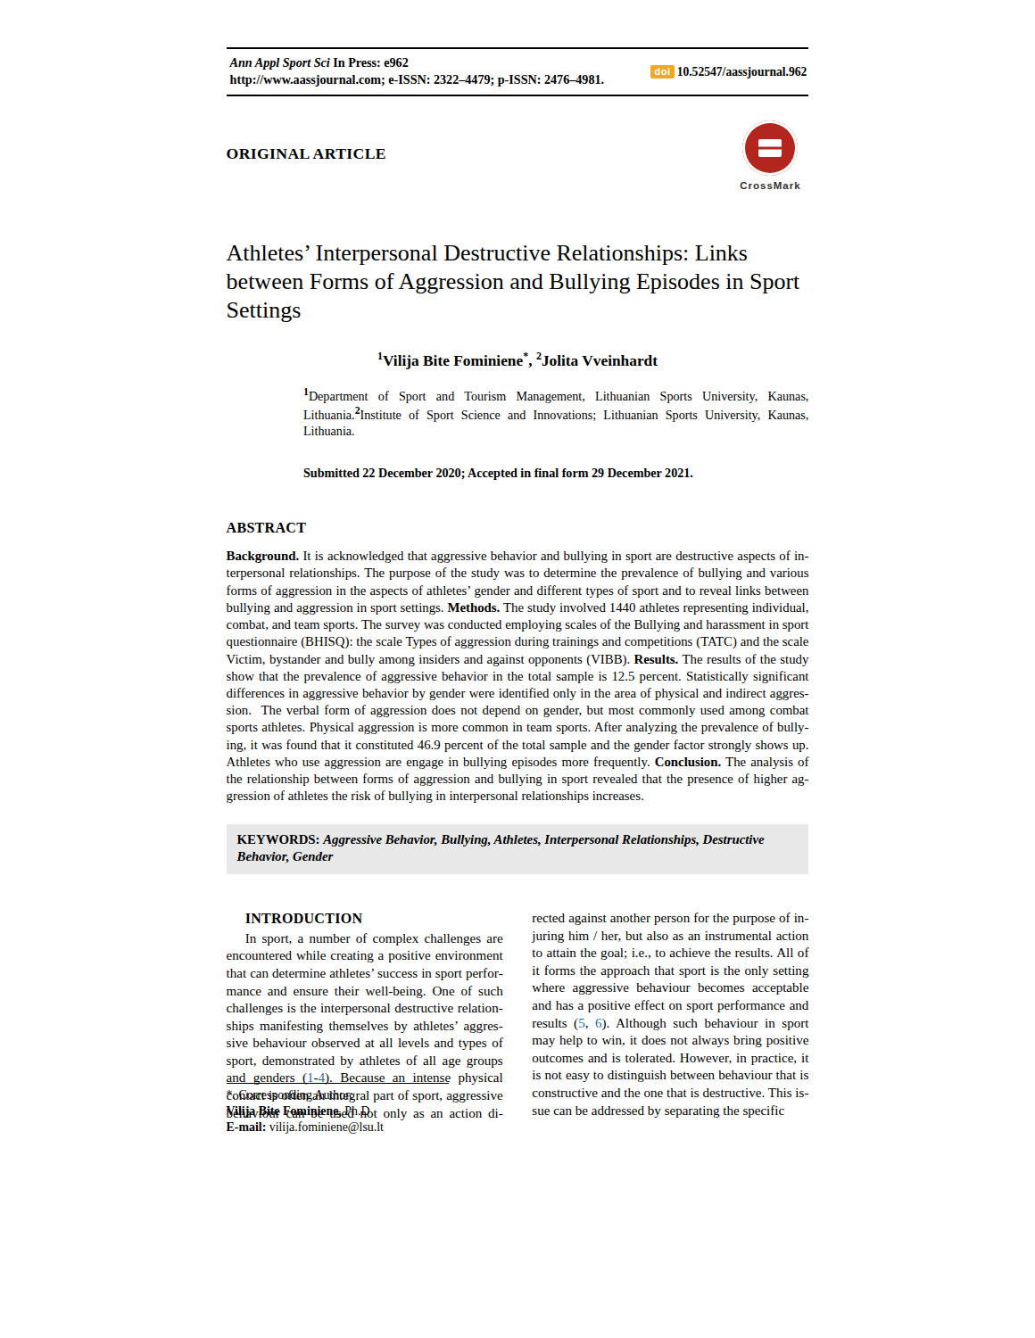Ann Appl Sport Sci In Press: e962
http://www.aassjournal.com; e-ISSN: 2322–4479; p-ISSN: 2476–4981.
doi10.52547/aassjournal.962
ORIGINAL ARTICLE
CrossMark
Athletes’ Interpersonal Destructive Relationships: Links between Forms of Aggression and Bullying Episodes in Sport Settings
1Vilija Bite Fominiene*, 2Jolita Vveinhardt
1Department of Sport and Tourism Management, Lithuanian Sports University, Kaunas, Lithuania.2Institute of Sport Science and Innovations; Lithuanian Sports University, Kaunas, Lithuania.
Submitted 22 December 2020; Accepted in final form 29 December 2021.
ABSTRACT
Background. It is acknowledged that aggressive behavior and bullying in sport are destructive aspects of interpersonal relationships. The purpose of the study was to determine the prevalence of bullying and various forms of aggression in the aspects of athletes’ gender and different types of sport and to reveal links between bullying and aggression in sport settings. Methods. The study involved 1440 athletes representing individual, combat, and team sports. The survey was conducted employing scales of the Bullying and harassment in sport questionnaire (BHISQ): the scale Types of aggression during trainings and competitions (TATC) and the scale Victim, bystander and bully among insiders and against opponents (VIBB). Results. The results of the study show that the prevalence of aggressive behavior in the total sample is 12.5 percent. Statistically significant differences in aggressive behavior by gender were identified only in the area of physical and indirect aggression. The verbal form of aggression does not depend on gender, but most commonly used among combat sports athletes. Physical aggression is more common in team sports. After analyzing the prevalence of bullying, it was found that it constituted 46.9 percent of the total sample and the gender factor strongly shows up. Athletes who use aggression are engage in bullying episodes more frequently. Conclusion. The analysis of the relationship between forms of aggression and bullying in sport revealed that the presence of higher aggression of athletes the risk of bullying in interpersonal relationships increases.
KEYWORDS: Aggressive Behavior, Bullying, Athletes, Interpersonal Relationships, Destructive Behavior, Gender
INTRODUCTION
In sport, a number of complex challenges are encountered while creating a positive environment that can determine athletes’ success in sport performance and ensure their well-being. One of such challenges is the interpersonal destructive relationships manifesting themselves by athletes’ aggressive behaviour observed at all levels and types of sport, demonstrated by athletes of all age groups and genders (1-4). Because an intense physical contact is often an integral part of sport, aggressive behaviour can be used not only as an action directed against another person for the purpose of injuring him / her, but also as an instrumental action to attain the goal; i.e., to achieve the results. All of it forms the approach that sport is the only setting where aggressive behaviour becomes acceptable and has a positive effect on sport performance and results (5, 6). Although such behaviour in sport may help to win, it does not always bring positive outcomes and is tolerated. However, in practice, it is not easy to distinguish between behaviour that is constructive and the one that is destructive. This issue can be addressed by separating the specific
*. Corresponding Author:
Vilija Bite Fominiene, Ph.D
E-mail: vilija.fominiene@lsu.lt